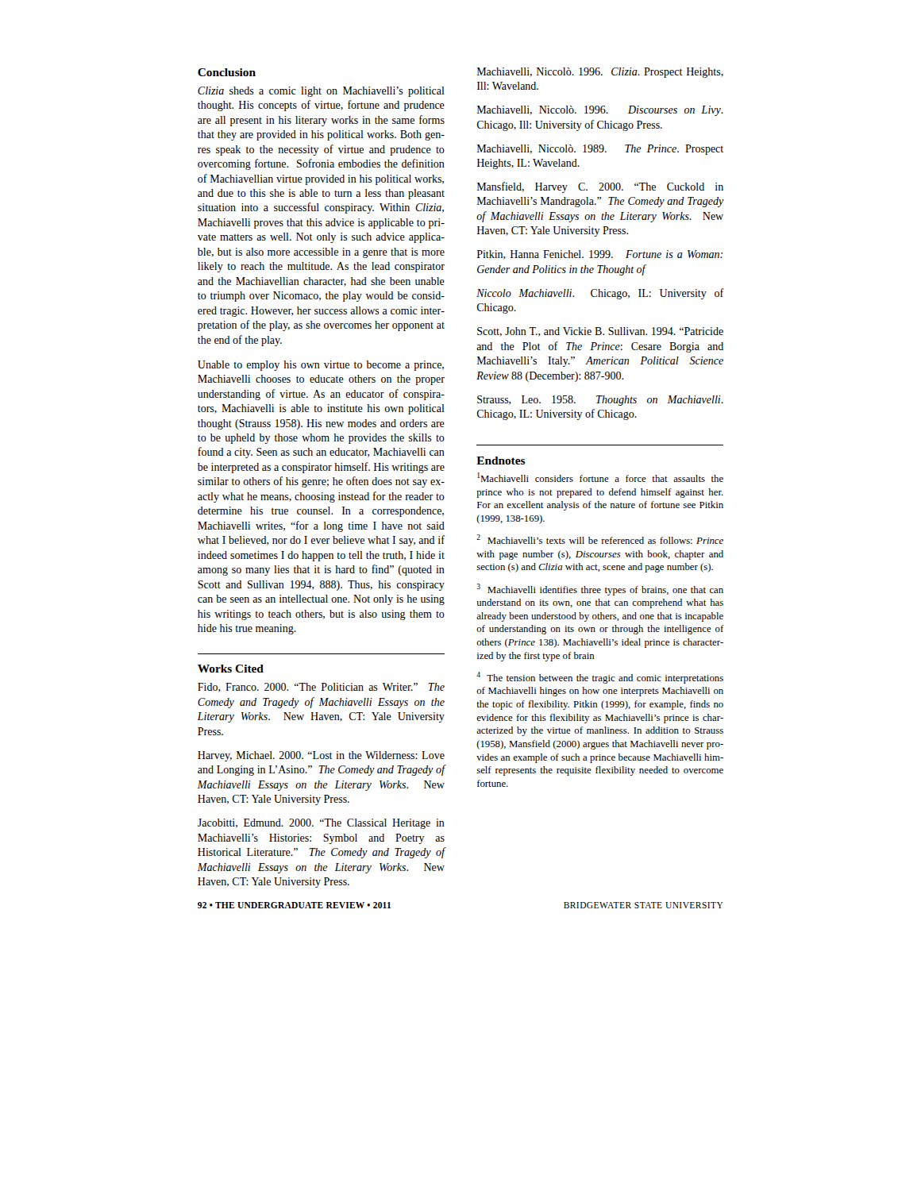Conclusion
Clizia sheds a comic light on Machiavelli’s political thought. His concepts of virtue, fortune and prudence are all present in his literary works in the same forms that they are provided in his political works. Both genres speak to the necessity of virtue and prudence to overcoming fortune. Sofronia embodies the definition of Machiavellian virtue provided in his political works, and due to this she is able to turn a less than pleasant situation into a successful conspiracy. Within Clizia, Machiavelli proves that this advice is applicable to private matters as well. Not only is such advice applicable, but is also more accessible in a genre that is more likely to reach the multitude. As the lead conspirator and the Machiavellian character, had she been unable to triumph over Nicomaco, the play would be considered tragic. However, her success allows a comic interpretation of the play, as she overcomes her opponent at the end of the play.
Unable to employ his own virtue to become a prince, Machiavelli chooses to educate others on the proper understanding of virtue. As an educator of conspirators, Machiavelli is able to institute his own political thought (Strauss 1958). His new modes and orders are to be upheld by those whom he provides the skills to found a city. Seen as such an educator, Machiavelli can be interpreted as a conspirator himself. His writings are similar to others of his genre; he often does not say exactly what he means, choosing instead for the reader to determine his true counsel. In a correspondence, Machiavelli writes, “for a long time I have not said what I believed, nor do I ever believe what I say, and if indeed sometimes I do happen to tell the truth, I hide it among so many lies that it is hard to find” (quoted in Scott and Sullivan 1994, 888). Thus, his conspiracy can be seen as an intellectual one. Not only is he using his writings to teach others, but is also using them to hide his true meaning.
Works Cited
Fido, Franco. 2000. “The Politician as Writer.” The Comedy and Tragedy of Machiavelli Essays on the Literary Works. New Haven, CT: Yale University Press.
Harvey, Michael. 2000. “Lost in the Wilderness: Love and Longing in L’Asino.” The Comedy and Tragedy of Machiavelli Essays on the Literary Works. New Haven, CT: Yale University Press.
Jacobitti, Edmund. 2000. “The Classical Heritage in Machiavelli’s Histories: Symbol and Poetry as Historical Literature.” The Comedy and Tragedy of Machiavelli Essays on the Literary Works. New Haven, CT: Yale University Press.
Machiavelli, Niccolò. 1996. Clizia. Prospect Heights, Ill: Waveland.
Machiavelli, Niccolò. 1996. Discourses on Livy. Chicago, Ill: University of Chicago Press.
Machiavelli, Niccolò. 1989. The Prince. Prospect Heights, IL: Waveland.
Mansfield, Harvey C. 2000. “The Cuckold in Machiavelli’s Mandragola.” The Comedy and Tragedy of Machiavelli Essays on the Literary Works. New Haven, CT: Yale University Press.
Pitkin, Hanna Fenichel. 1999. Fortune is a Woman: Gender and Politics in the Thought of
Niccolo Machiavelli. Chicago, IL: University of Chicago.
Scott, John T., and Vickie B. Sullivan. 1994. “Patricide and the Plot of The Prince: Cesare Borgia and Machiavelli’s Italy.” American Political Science Review 88 (December): 887-900.
Strauss, Leo. 1958. Thoughts on Machiavelli. Chicago, IL: University of Chicago.
Endnotes
1Machiavelli considers fortune a force that assaults the prince who is not prepared to defend himself against her. For an excellent analysis of the nature of fortune see Pitkin (1999, 138-169).
2 Machiavelli’s texts will be referenced as follows: Prince with page number (s), Discourses with book, chapter and section (s) and Clizia with act, scene and page number (s).
3 Machiavelli identifies three types of brains, one that can understand on its own, one that can comprehend what has already been understood by others, and one that is incapable of understanding on its own or through the intelligence of others (Prince 138). Machiavelli’s ideal prince is characterized by the first type of brain
4 The tension between the tragic and comic interpretations of Machiavelli hinges on how one interprets Machiavelli on the topic of flexibility. Pitkin (1999), for example, finds no evidence for this flexibility as Machiavelli’s prince is characterized by the virtue of manliness. In addition to Strauss (1958), Mansfield (2000) argues that Machiavelli never provides an example of such a prince because Machiavelli himself represents the requisite flexibility needed to overcome fortune.
92 • THE UNDERGRADUATE REVIEW • 2011
BRIDGEWATER STATE UNIVERSITY